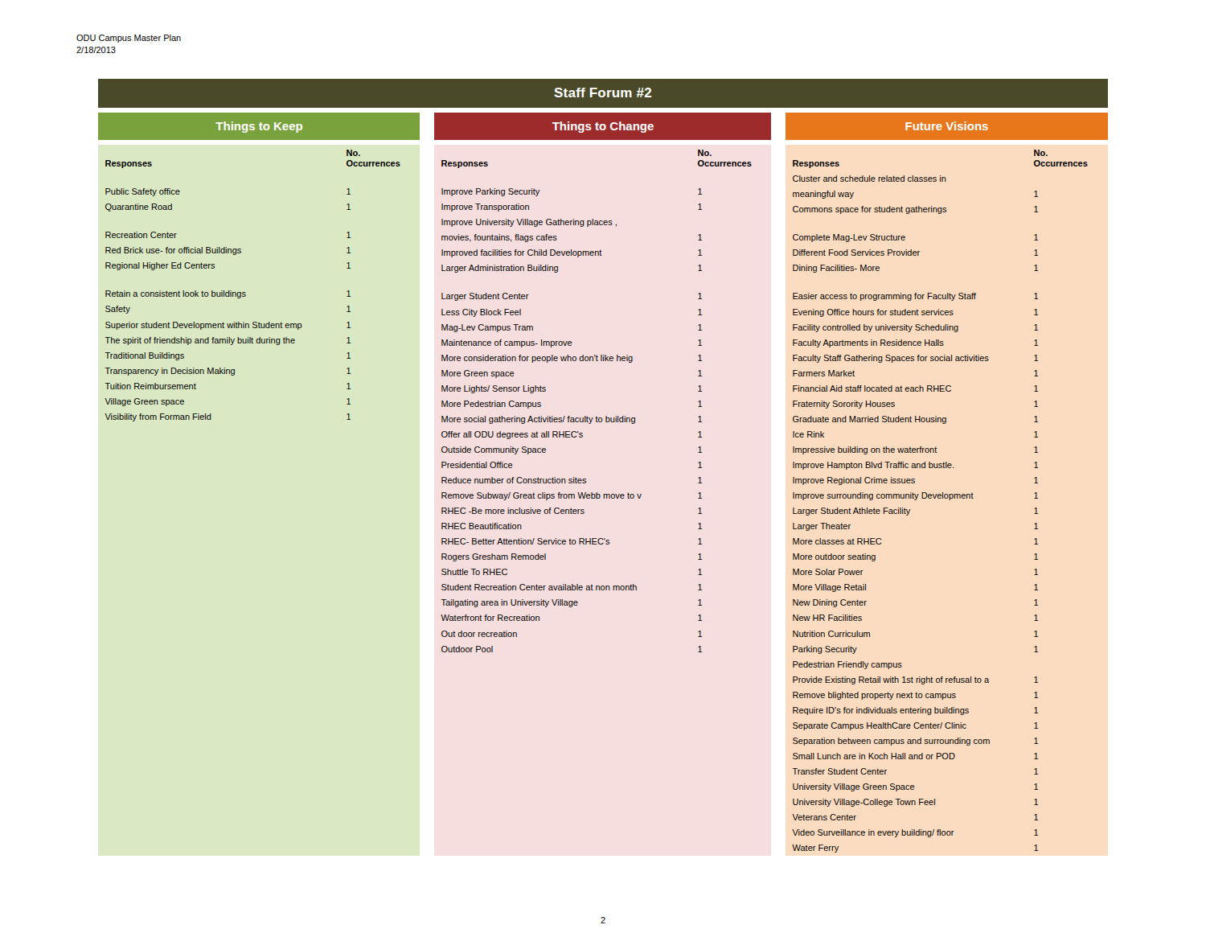ODU Campus Master Plan
2/18/2013
| Staff Forum #2 |
| Things to Keep | | Things to Change | | Future Visions |
| / Responses / No. Occurrences / / --- / --- / / Public Safety office / 1 / / Quarantine Road / 1 / / Recreation Center / 1 / / Red Brick use- for official Buildings / 1 / / Regional Higher Ed Centers / 1 / / Retain a consistent look to buildings / 1 / / Safety / 1 / / Superior student Development within Student emp / 1 / / The spirit of friendship and family built during the / 1 / / Traditional Buildings / 1 / / Transparency in Decision Making / 1 / / Tuition Reimbursement / 1 / / Village Green space / 1 / / Visibility from Forman Field / 1 / | | / Responses / No. Occurrences / / --- / --- / / Improve Parking Security / 1 / / Improve Transporation / 1 / / Improve University Village Gathering places , / / / movies, fountains, flags cafes / 1 / / Improved facilities for Child Development / 1 / / Larger Administration Building / 1 / / Larger Student Center / 1 / / Less City Block Feel / 1 / / Mag-Lev Campus Tram / 1 / / Maintenance of campus- Improve / 1 / / More consideration for people who don't like heig / 1 / / More Green space / 1 / / More Lights/ Sensor Lights / 1 / / More Pedestrian Campus / 1 / / More social gathering Activities/ faculty to building / 1 / / Offer all ODU degrees at all RHEC's / 1 / / Outside Community Space / 1 / / Presidential Office / 1 / / Reduce number of Construction sites / 1 / / Remove Subway/ Great clips from Webb move to v / 1 / / RHEC -Be more inclusive of Centers / 1 / / RHEC Beautification / 1 / / RHEC- Better Attention/ Service to RHEC's / 1 / / Rogers Gresham Remodel / 1 / / Shuttle To RHEC / 1 / / Student Recreation Center available at non month / 1 / / Tailgating area in University Village / 1 / / Waterfront for Recreation / 1 / / Out door recreation / 1 / / Outdoor Pool / 1 / | | / Responses / No. Occurrences / / --- / --- / / Cluster and schedule related classes in / / / meaningful way / 1 / / Commons space for student gatherings / 1 / / Complete Mag-Lev Structure / 1 / / Different Food Services Provider / 1 / / Dining Facilities- More / 1 / / Easier access to programming for Faculty Staff / 1 / / Evening Office hours for student services / 1 / / Facility controlled by university Scheduling / 1 / / Faculty Apartments in Residence Halls / 1 / / Faculty Staff Gathering Spaces for social activities / 1 / / Farmers Market / 1 / / Financial Aid staff located at each RHEC / 1 / / Fraternity Sorority Houses / 1 / / Graduate and Married Student Housing / 1 / / Ice Rink / 1 / / Impressive building on the waterfront / 1 / / Improve Hampton Blvd Traffic and bustle. / 1 / / Improve Regional Crime issues / 1 / / Improve surrounding community Development / 1 / / Larger Student Athlete Facility / 1 / / Larger Theater / 1 / / More classes at RHEC / 1 / / More outdoor seating / 1 / / More Solar Power / 1 / / More Village Retail / 1 / / New Dining Center / 1 / / New HR Facilities / 1 / / Nutrition Curriculum / 1 / / Parking Security / 1 / / Pedestrian Friendly campus / / / Provide Existing Retail with 1st right of refusal to a / 1 / / Remove blighted property next to campus / 1 / / Require ID's for individuals entering buildings / 1 / / Separate Campus HealthCare Center/ Clinic / 1 / / Separation between campus and surrounding com / 1 / / Small Lunch are in Koch Hall and or POD / 1 / / Transfer Student Center / 1 / / University Village Green Space / 1 / / University Village-College Town Feel / 1 / / Veterans Center / 1 / / Video Surveillance in every building/ floor / 1 / / Water Ferry / 1 / |
2